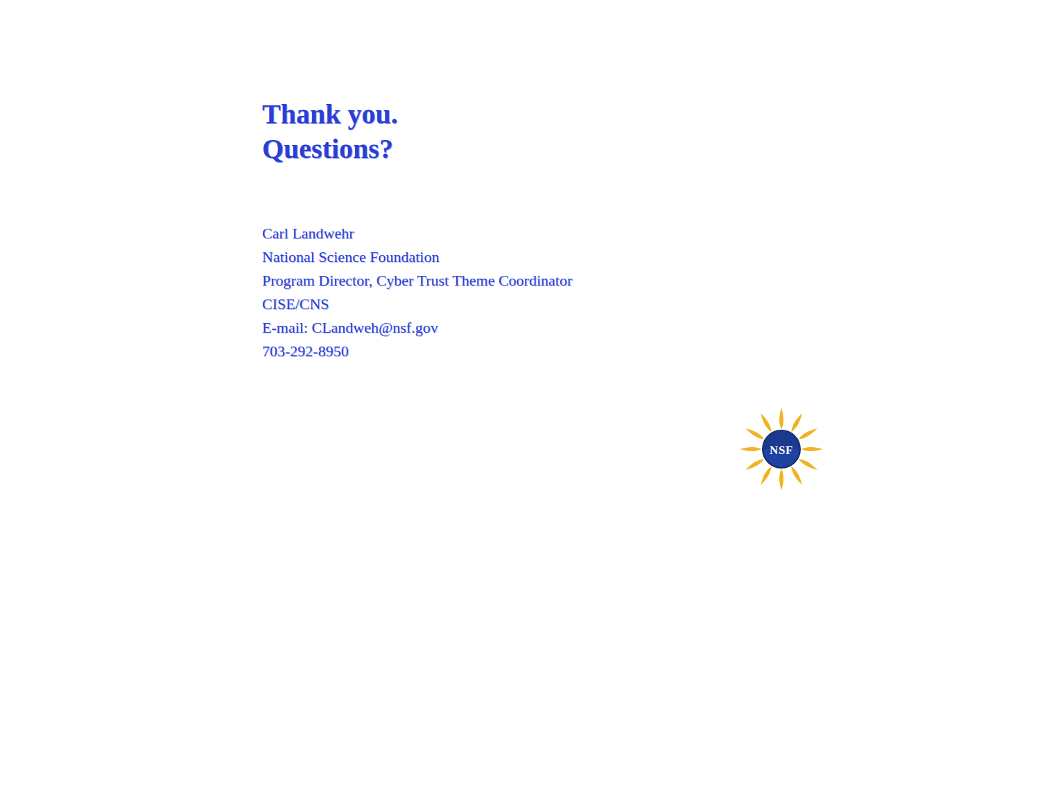Thank you.
Questions?
Carl Landwehr
National Science Foundation
Program Director, Cyber Trust Theme Coordinator
CISE/CNS
E-mail: CLandweh@nsf.gov
703-292-8950
NSF